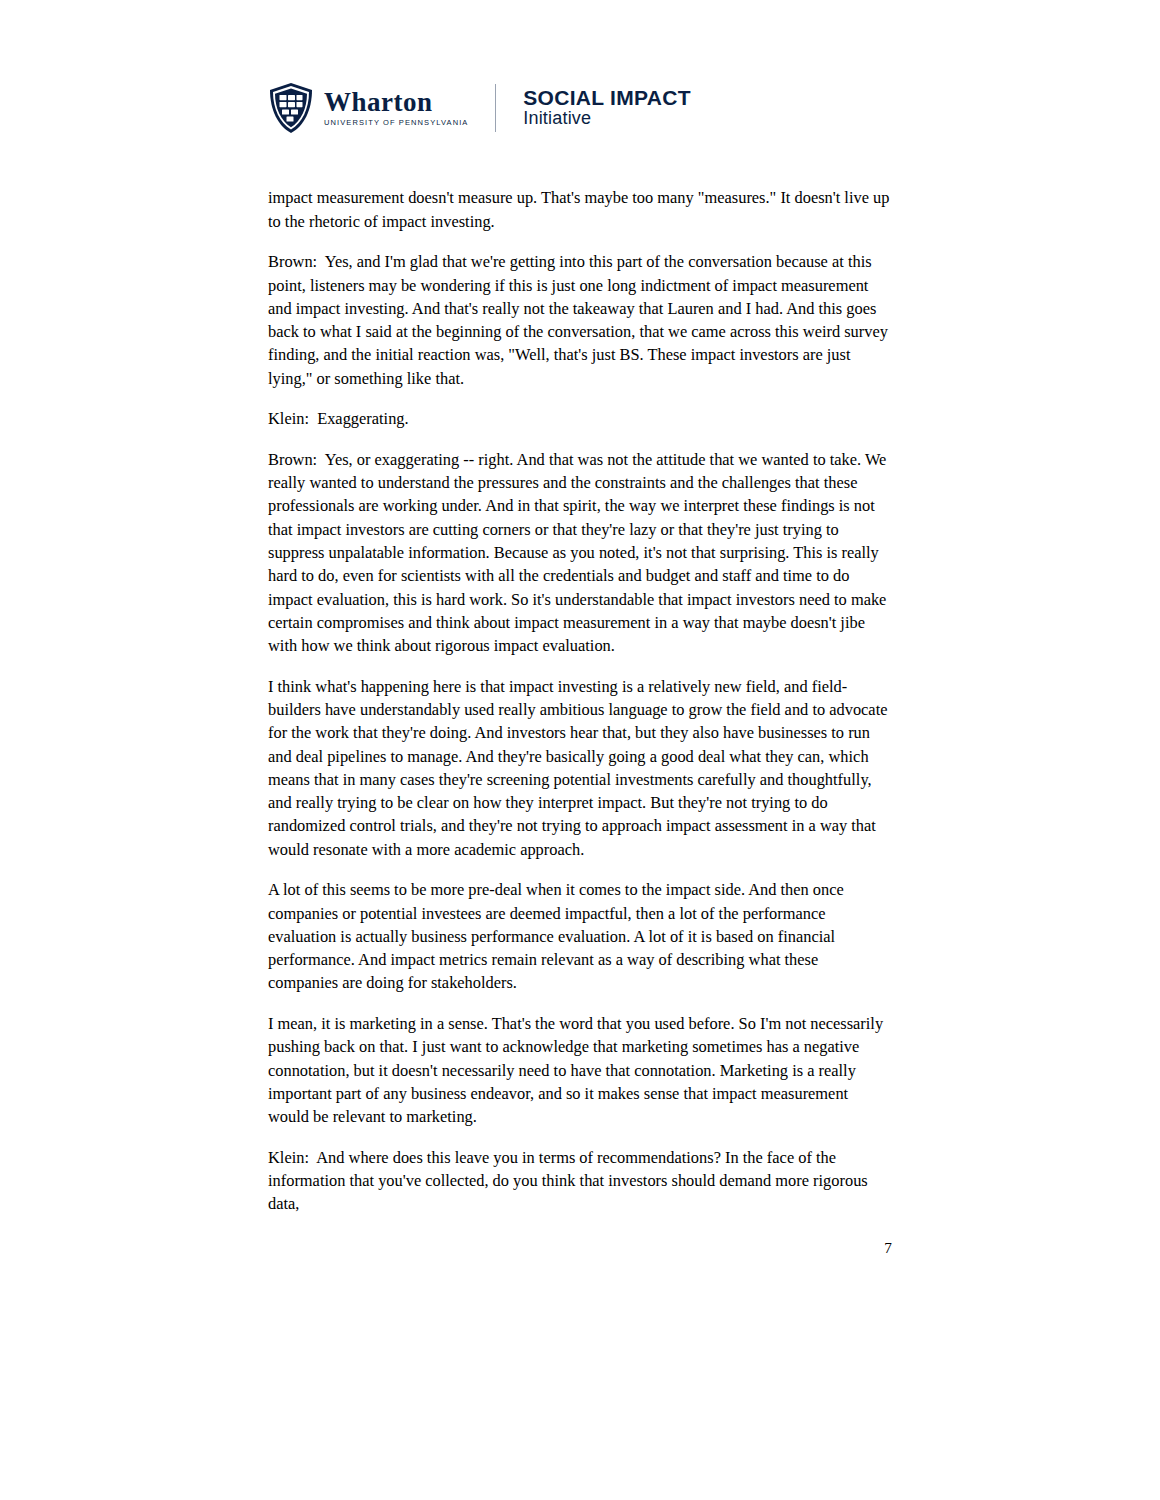Wharton
University of Pennsylvania
SOCIAL IMPACT
Initiative
impact measurement doesn't measure up. That's maybe too many "measures." It doesn't live up to the rhetoric of impact investing.
Brown: Yes, and I'm glad that we're getting into this part of the conversation because at this point, listeners may be wondering if this is just one long indictment of impact measurement and impact investing. And that's really not the takeaway that Lauren and I had. And this goes back to what I said at the beginning of the conversation, that we came across this weird survey finding, and the initial reaction was, "Well, that's just BS. These impact investors are just lying," or something like that.
Klein: Exaggerating.
Brown: Yes, or exaggerating -- right. And that was not the attitude that we wanted to take. We really wanted to understand the pressures and the constraints and the challenges that these professionals are working under. And in that spirit, the way we interpret these findings is not that impact investors are cutting corners or that they're lazy or that they're just trying to suppress unpalatable information. Because as you noted, it's not that surprising. This is really hard to do, even for scientists with all the credentials and budget and staff and time to do impact evaluation, this is hard work. So it's understandable that impact investors need to make certain compromises and think about impact measurement in a way that maybe doesn't jibe with how we think about rigorous impact evaluation.
I think what's happening here is that impact investing is a relatively new field, and field-builders have understandably used really ambitious language to grow the field and to advocate for the work that they're doing. And investors hear that, but they also have businesses to run and deal pipelines to manage. And they're basically going a good deal what they can, which means that in many cases they're screening potential investments carefully and thoughtfully, and really trying to be clear on how they interpret impact. But they're not trying to do randomized control trials, and they're not trying to approach impact assessment in a way that would resonate with a more academic approach.
A lot of this seems to be more pre-deal when it comes to the impact side. And then once companies or potential investees are deemed impactful, then a lot of the performance evaluation is actually business performance evaluation. A lot of it is based on financial performance. And impact metrics remain relevant as a way of describing what these companies are doing for stakeholders.
I mean, it is marketing in a sense. That's the word that you used before. So I'm not necessarily pushing back on that. I just want to acknowledge that marketing sometimes has a negative connotation, but it doesn't necessarily need to have that connotation. Marketing is a really important part of any business endeavor, and so it makes sense that impact measurement would be relevant to marketing.
Klein: And where does this leave you in terms of recommendations? In the face of the information that you've collected, do you think that investors should demand more rigorous data,
7